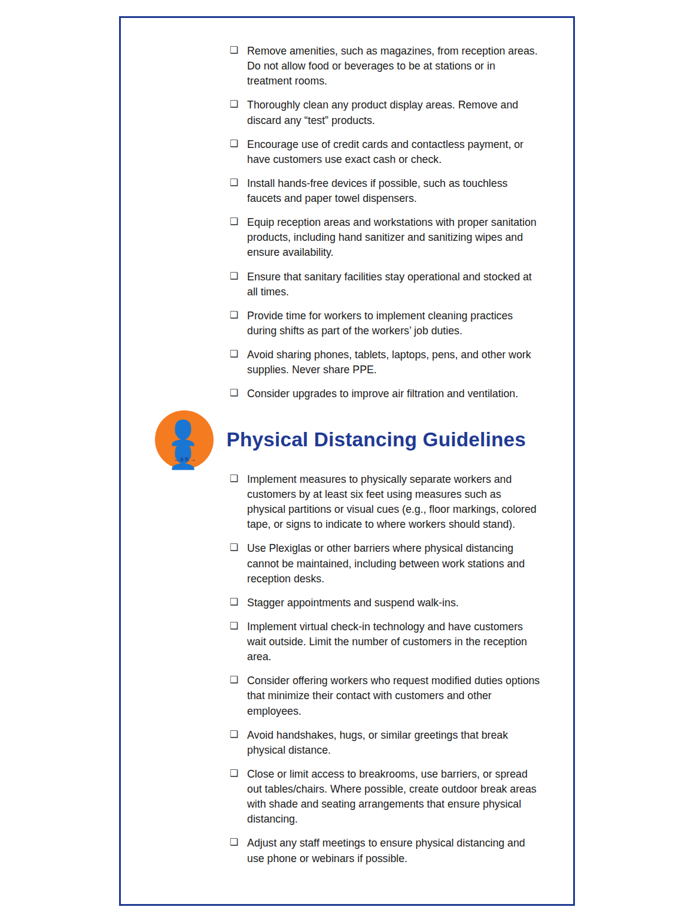Remove amenities, such as magazines, from reception areas. Do not allow food or beverages to be at stations or in treatment rooms.
Thoroughly clean any product display areas. Remove and discard any “test” products.
Encourage use of credit cards and contactless payment, or have customers use exact cash or check.
Install hands-free devices if possible, such as touchless faucets and paper towel dispensers.
Equip reception areas and workstations with proper sanitation products, including hand sanitizer and sanitizing wipes and ensure availability.
Ensure that sanitary facilities stay operational and stocked at all times.
Provide time for workers to implement cleaning practices during shifts as part of the workers’ job duties.
Avoid sharing phones, tablets, laptops, pens, and other work supplies. Never share PPE.
Consider upgrades to improve air filtration and ventilation.
👤👤
← 6 ft →
Physical Distancing Guidelines
Implement measures to physically separate workers and customers by at least six feet using measures such as physical partitions or visual cues (e.g., floor markings, colored tape, or signs to indicate to where workers should stand).
Use Plexiglas or other barriers where physical distancing cannot be maintained, including between work stations and reception desks.
Stagger appointments and suspend walk-ins.
Implement virtual check-in technology and have customers wait outside. Limit the number of customers in the reception area.
Consider offering workers who request modified duties options that minimize their contact with customers and other employees.
Avoid handshakes, hugs, or similar greetings that break physical distance.
Close or limit access to breakrooms, use barriers, or spread out tables/chairs. Where possible, create outdoor break areas with shade and seating arrangements that ensure physical distancing.
Adjust any staff meetings to ensure physical distancing and use phone or webinars if possible.